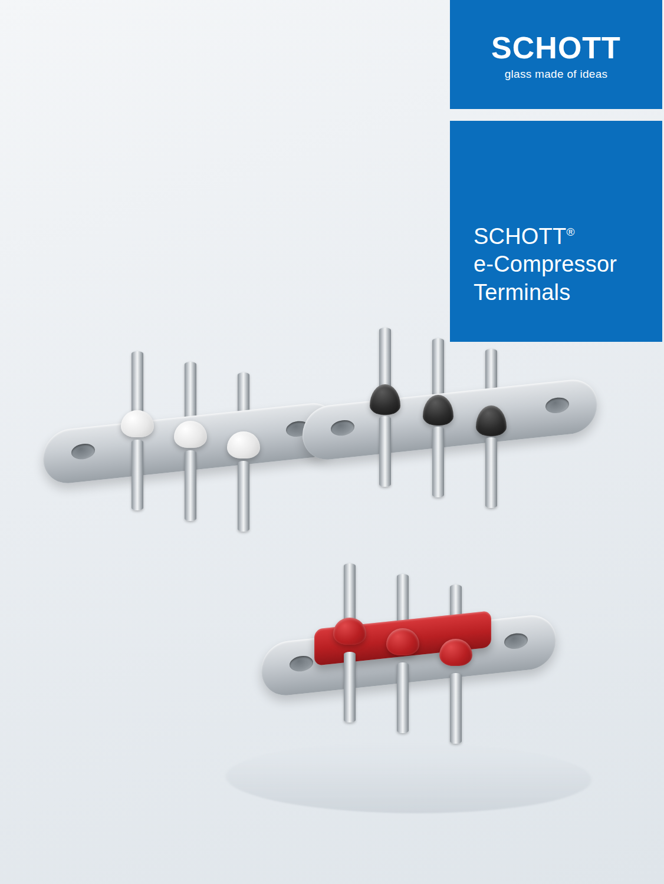SCHOTT
glass made of ideas
SCHOTT®
e-Compressor
Terminals